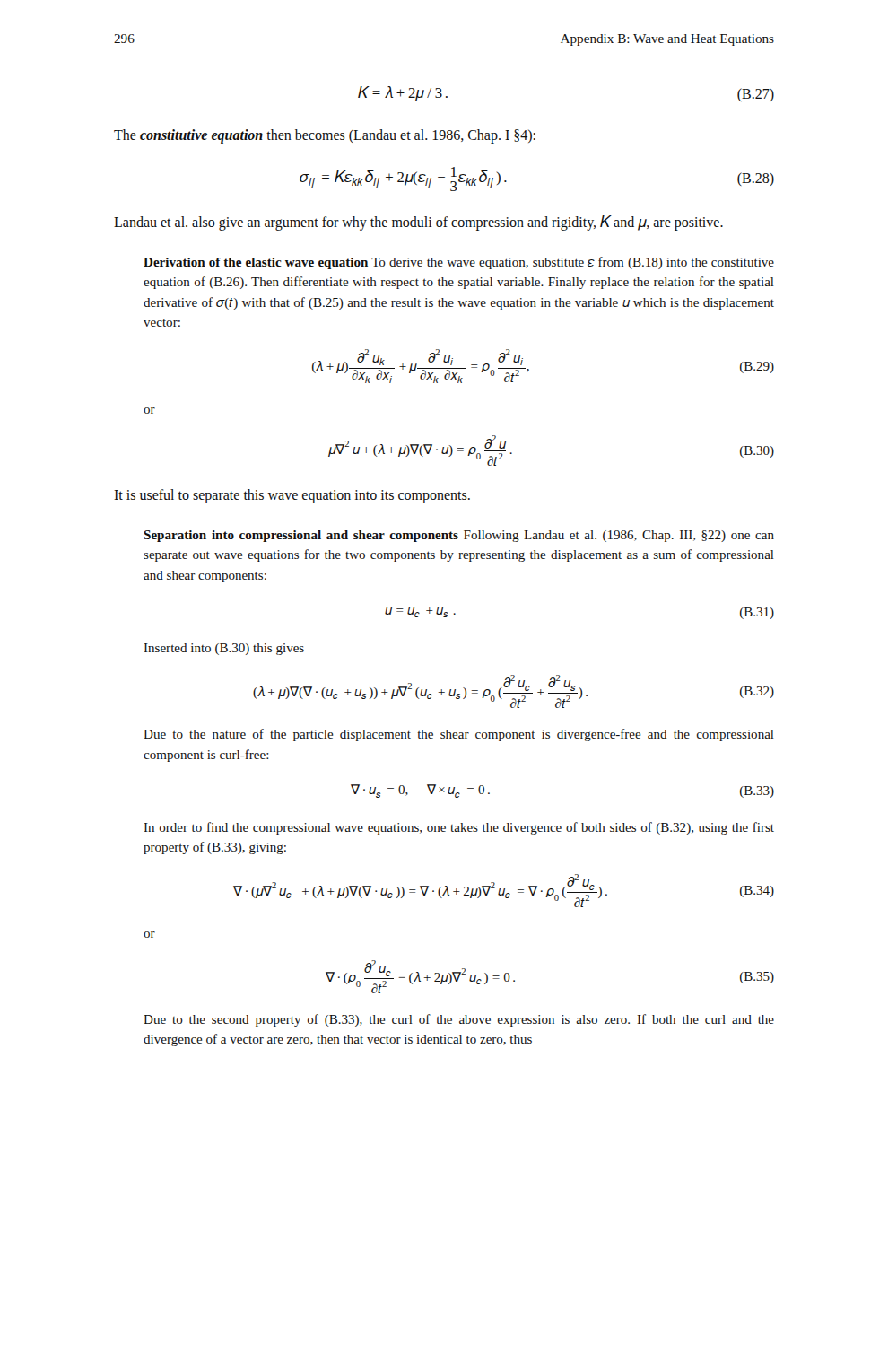296 Appendix B: Wave and Heat Equations
K = λ + 2 μ / 3 . (B.27)
The constitutive equation then becomes (Landau et al. 1986, Chap. I §4):
σij = K εkk δij + 2 μ ( εij − 13 εkk δij ) . (B.28)
Landau et al. also give an argument for why the moduli of compression and rigidity, K and μ, are positive.
Derivation of the elastic wave equation To derive the wave equation, substitute ε from (B.18) into the constitutive equation of (B.26). Then differentiate with respect to the spatial variable. Finally replace the relation for the spatial derivative of σ(t) with that of (B.25) and the result is the wave equation in the variable u which is the displacement vector:
(λ+μ) ∂2uk ∂xk∂xi + μ ∂2ui ∂xk∂xk = ρ0 ∂2ui ∂t2 , (B.29)
or
μ ∇2 u + (λ+μ) ∇ (∇·u) = ρ0 ∂2u ∂t2 . (B.30)
It is useful to separate this wave equation into its components.
Separation into compressional and shear components Following Landau et al. (1986, Chap. III, §22) one can separate out wave equations for the two components by representing the displacement as a sum of compressional and shear components:
u = uc + us . (B.31)
Inserted into (B.30) this gives
(λ+μ) ∇ (∇· (uc+us) ) + μ ∇2 (uc+us) = ρ0 ( ∂2uc ∂t2 + ∂2us ∂t2 ) . (B.32)
Due to the nature of the particle displacement the shear component is divergence-free and the compressional component is curl-free:
∇·us =0 , ∇×uc =0 . (B.33)
In order to find the compressional wave equations, one takes the divergence of both sides of (B.32), using the first property of (B.33), giving:
∇· ( μ∇2uc + (λ+μ) ∇(∇·uc) ) = ∇· (λ+2μ) ∇2 uc = ∇· ρ0 ( ∂2uc ∂t2 ) . (B.34)
or
∇· ( ρ0 ∂2uc ∂t2 − (λ+2μ) ∇2 uc ) = 0 . (B.35)
Due to the second property of (B.33), the curl of the above expression is also zero. If both the curl and the divergence of a vector are zero, then that vector is identical to zero, thus